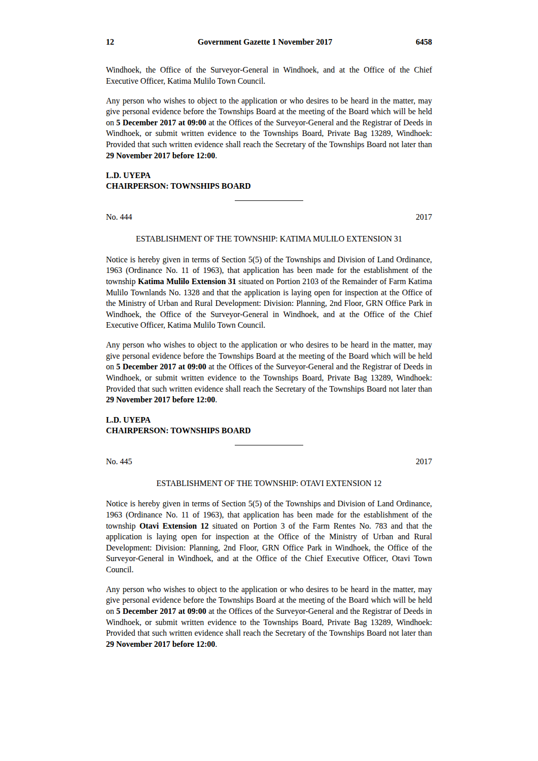12 Government Gazette 1 November 2017 6458
Windhoek, the Office of the Surveyor-General in Windhoek, and at the Office of the Chief Executive Officer, Katima Mulilo Town Council.
Any person who wishes to object to the application or who desires to be heard in the matter, may give personal evidence before the Townships Board at the meeting of the Board which will be held on 5 December 2017 at 09:00 at the Offices of the Surveyor-General and the Registrar of Deeds in Windhoek, or submit written evidence to the Townships Board, Private Bag 13289, Windhoek: Provided that such written evidence shall reach the Secretary of the Townships Board not later than 29 November 2017 before 12:00.
L.D. UYEPA
CHAIRPERSON: TOWNSHIPS BOARD
No. 444 2017
ESTABLISHMENT OF THE TOWNSHIP: KATIMA MULILO EXTENSION 31
Notice is hereby given in terms of Section 5(5) of the Townships and Division of Land Ordinance, 1963 (Ordinance No. 11 of 1963), that application has been made for the establishment of the township Katima Mulilo Extension 31 situated on Portion 2103 of the Remainder of Farm Katima Mulilo Townlands No. 1328 and that the application is laying open for inspection at the Office of the Ministry of Urban and Rural Development: Division: Planning, 2nd Floor, GRN Office Park in Windhoek, the Office of the Surveyor-General in Windhoek, and at the Office of the Chief Executive Officer, Katima Mulilo Town Council.
Any person who wishes to object to the application or who desires to be heard in the matter, may give personal evidence before the Townships Board at the meeting of the Board which will be held on 5 December 2017 at 09:00 at the Offices of the Surveyor-General and the Registrar of Deeds in Windhoek, or submit written evidence to the Townships Board, Private Bag 13289, Windhoek: Provided that such written evidence shall reach the Secretary of the Townships Board not later than 29 November 2017 before 12:00.
L.D. UYEPA
CHAIRPERSON: TOWNSHIPS BOARD
No. 445 2017
ESTABLISHMENT OF THE TOWNSHIP: OTAVI EXTENSION 12
Notice is hereby given in terms of Section 5(5) of the Townships and Division of Land Ordinance, 1963 (Ordinance No. 11 of 1963), that application has been made for the establishment of the township Otavi Extension 12 situated on Portion 3 of the Farm Rentes No. 783 and that the application is laying open for inspection at the Office of the Ministry of Urban and Rural Development: Division: Planning, 2nd Floor, GRN Office Park in Windhoek, the Office of the Surveyor-General in Windhoek, and at the Office of the Chief Executive Officer, Otavi Town Council.
Any person who wishes to object to the application or who desires to be heard in the matter, may give personal evidence before the Townships Board at the meeting of the Board which will be held on 5 December 2017 at 09:00 at the Offices of the Surveyor-General and the Registrar of Deeds in Windhoek, or submit written evidence to the Townships Board, Private Bag 13289, Windhoek: Provided that such written evidence shall reach the Secretary of the Townships Board not later than 29 November 2017 before 12:00.